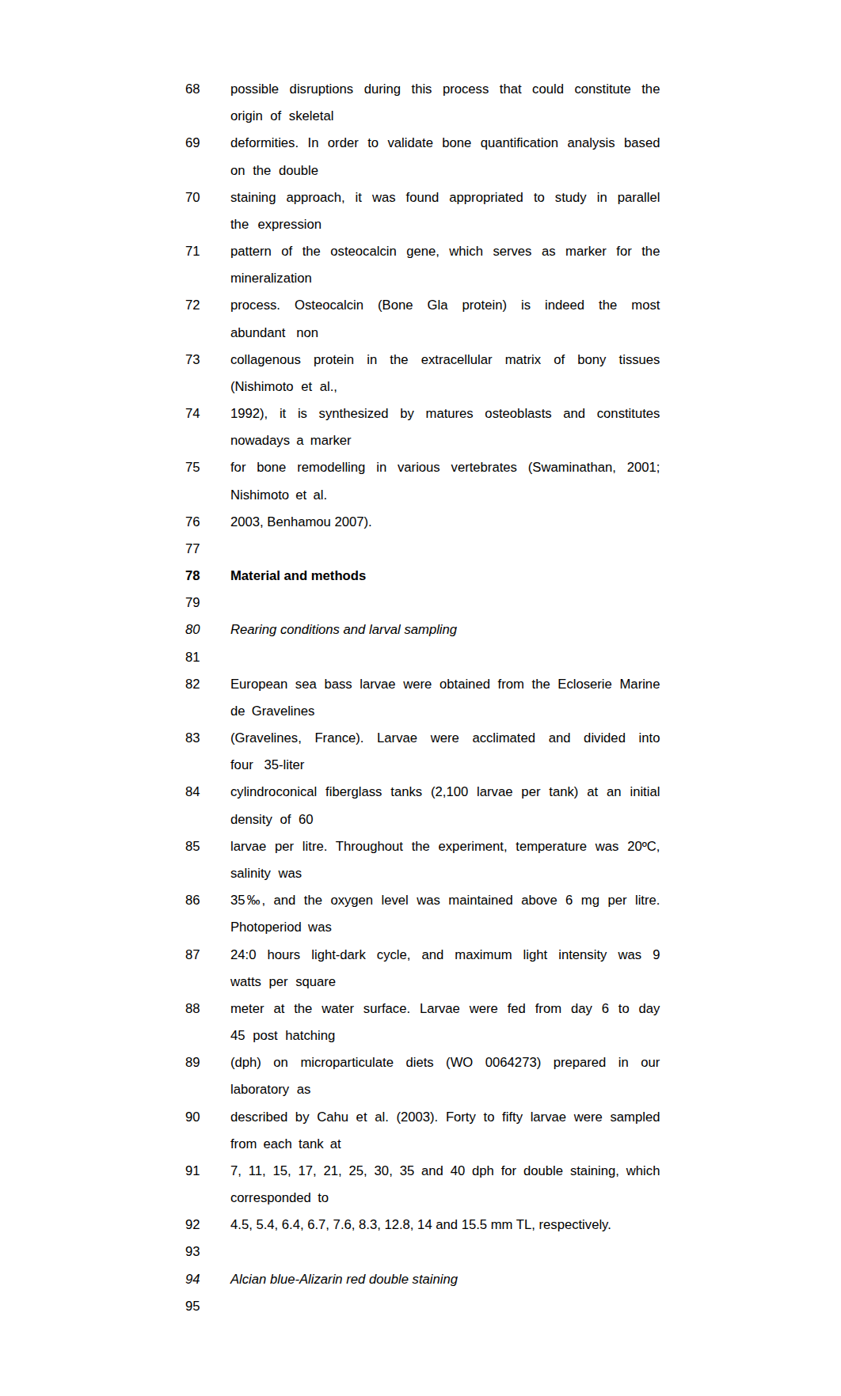possible disruptions during this process that could constitute the origin of skeletal
deformities. In order to validate bone quantification analysis based on the double
staining approach, it was found appropriated to study in parallel the expression
pattern of the osteocalcin gene, which serves as marker for the mineralization
process. Osteocalcin (Bone Gla protein) is indeed the most abundant non
collagenous protein in the extracellular matrix of bony tissues (Nishimoto et al.,
1992), it is synthesized by matures osteoblasts and constitutes nowadays a marker
for bone remodelling in various vertebrates (Swaminathan, 2001; Nishimoto et al.
2003, Benhamou 2007).
Material and methods
Rearing conditions and larval sampling
European sea bass larvae were obtained from the Ecloserie Marine de Gravelines
(Gravelines, France). Larvae were acclimated and divided into four 35-liter
cylindroconical fiberglass tanks (2,100 larvae per tank) at an initial density of 60
larvae per litre. Throughout the experiment, temperature was 20ºC, salinity was
35‰, and the oxygen level was maintained above 6 mg per litre. Photoperiod was
24:0 hours light-dark cycle, and maximum light intensity was 9 watts per square
meter at the water surface. Larvae were fed from day 6 to day 45 post hatching
(dph) on microparticulate diets (WO 0064273) prepared in our laboratory as
described by Cahu et al. (2003). Forty to fifty larvae were sampled from each tank at
7, 11, 15, 17, 21, 25, 30, 35 and 40 dph for double staining, which corresponded to
4.5, 5.4, 6.4, 6.7, 7.6, 8.3, 12.8, 14 and 15.5 mm TL, respectively.
Alcian blue-Alizarin red double staining